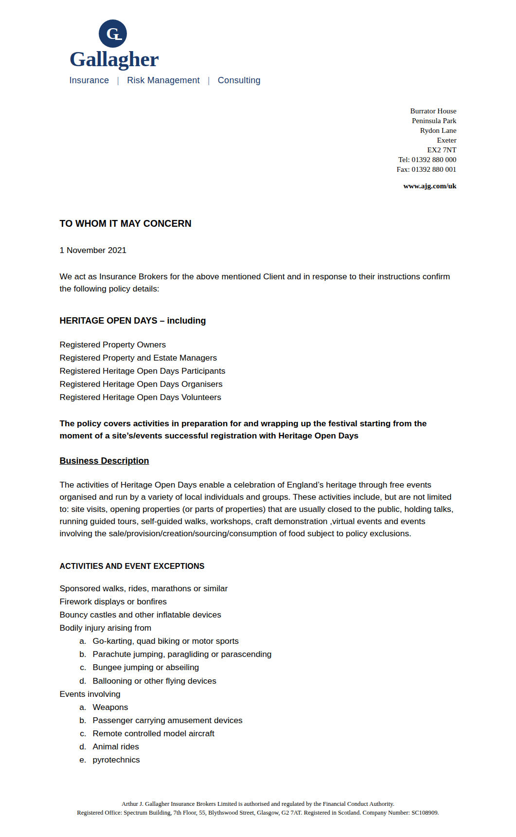G
Gallagher
Insurance|Risk Management|Consulting
Burrator House
Peninsula Park
Rydon Lane
Exeter
EX2 7NT
Tel: 01392 880 000
Fax: 01392 880 001
www.ajg.com/uk
TO WHOM IT MAY CONCERN
1 November 2021
We act as Insurance Brokers for the above mentioned Client and in response to their instructions confirm the following policy details:
HERITAGE OPEN DAYS – including
Registered Property Owners
Registered Property and Estate Managers
Registered Heritage Open Days Participants
Registered Heritage Open Days Organisers
Registered Heritage Open Days Volunteers
The policy covers activities in preparation for and wrapping up the festival starting from the moment of a site’s/events successful registration with Heritage Open Days
Business Description
The activities of Heritage Open Days enable a celebration of England’s heritage through free events organised and run by a variety of local individuals and groups. These activities include, but are not limited to: site visits, opening properties (or parts of properties) that are usually closed to the public, holding talks, running guided tours, self-guided walks, workshops, craft demonstration ,virtual events and events involving the sale/provision/creation/sourcing/consumption of food subject to policy exclusions.
ACTIVITIES AND EVENT EXCEPTIONS
Sponsored walks, rides, marathons or similar
Firework displays or bonfires
Bouncy castles and other inflatable devices
Bodily injury arising from
Go-karting, quad biking or motor sports
Parachute jumping, paragliding or parascending
Bungee jumping or abseiling
Ballooning or other flying devices
Events involving
Weapons
Passenger carrying amusement devices
Remote controlled model aircraft
Animal rides
pyrotechnics
Arthur J. Gallagher Insurance Brokers Limited is authorised and regulated by the Financial Conduct Authority.
Registered Office: Spectrum Building, 7th Floor, 55, Blythswood Street, Glasgow, G2 7AT. Registered in Scotland. Company Number: SC108909.